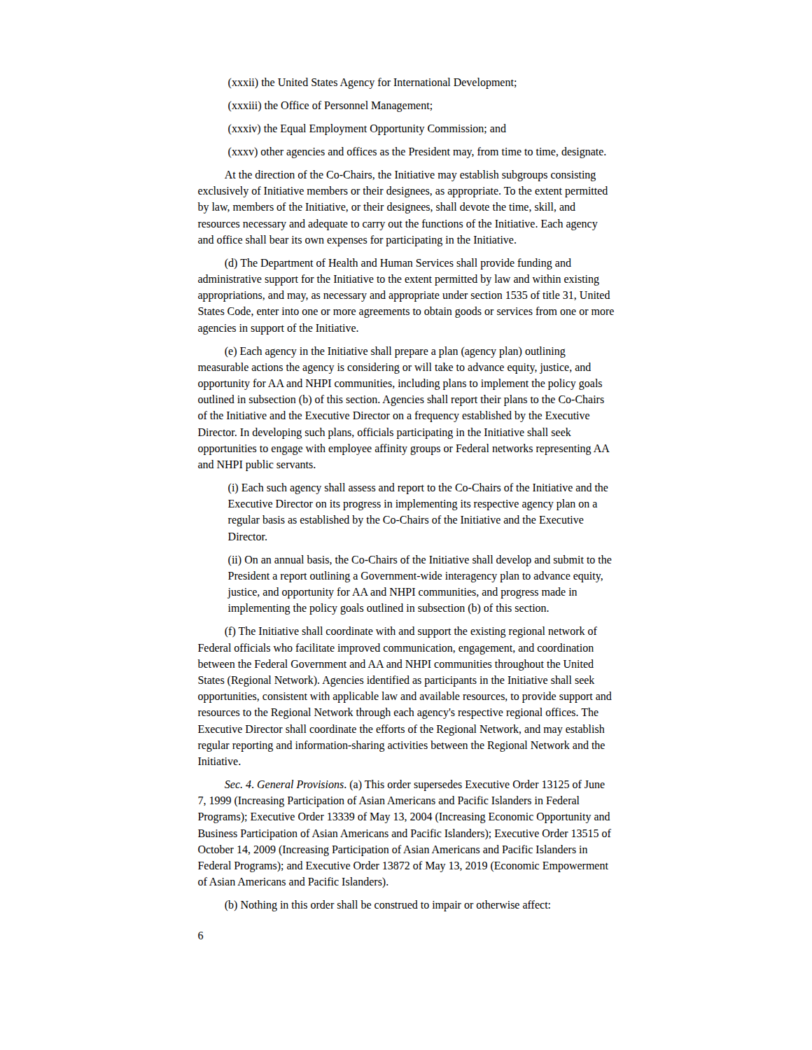(xxxii) the United States Agency for International Development;
(xxxiii) the Office of Personnel Management;
(xxxiv) the Equal Employment Opportunity Commission; and
(xxxv) other agencies and offices as the President may, from time to time, designate.
At the direction of the Co-Chairs, the Initiative may establish subgroups consisting exclusively of Initiative members or their designees, as appropriate. To the extent permitted by law, members of the Initiative, or their designees, shall devote the time, skill, and resources necessary and adequate to carry out the functions of the Initiative. Each agency and office shall bear its own expenses for participating in the Initiative.
(d) The Department of Health and Human Services shall provide funding and administrative support for the Initiative to the extent permitted by law and within existing appropriations, and may, as necessary and appropriate under section 1535 of title 31, United States Code, enter into one or more agreements to obtain goods or services from one or more agencies in support of the Initiative.
(e) Each agency in the Initiative shall prepare a plan (agency plan) outlining measurable actions the agency is considering or will take to advance equity, justice, and opportunity for AA and NHPI communities, including plans to implement the policy goals outlined in subsection (b) of this section. Agencies shall report their plans to the Co-Chairs of the Initiative and the Executive Director on a frequency established by the Executive Director. In developing such plans, officials participating in the Initiative shall seek opportunities to engage with employee affinity groups or Federal networks representing AA and NHPI public servants.
(i) Each such agency shall assess and report to the Co-Chairs of the Initiative and the Executive Director on its progress in implementing its respective agency plan on a regular basis as established by the Co-Chairs of the Initiative and the Executive Director.
(ii) On an annual basis, the Co-Chairs of the Initiative shall develop and submit to the President a report outlining a Government-wide interagency plan to advance equity, justice, and opportunity for AA and NHPI communities, and progress made in implementing the policy goals outlined in subsection (b) of this section.
(f) The Initiative shall coordinate with and support the existing regional network of Federal officials who facilitate improved communication, engagement, and coordination between the Federal Government and AA and NHPI communities throughout the United States (Regional Network). Agencies identified as participants in the Initiative shall seek opportunities, consistent with applicable law and available resources, to provide support and resources to the Regional Network through each agency's respective regional offices. The Executive Director shall coordinate the efforts of the Regional Network, and may establish regular reporting and information-sharing activities between the Regional Network and the Initiative.
Sec. 4. General Provisions. (a) This order supersedes Executive Order 13125 of June 7, 1999 (Increasing Participation of Asian Americans and Pacific Islanders in Federal Programs); Executive Order 13339 of May 13, 2004 (Increasing Economic Opportunity and Business Participation of Asian Americans and Pacific Islanders); Executive Order 13515 of October 14, 2009 (Increasing Participation of Asian Americans and Pacific Islanders in Federal Programs); and Executive Order 13872 of May 13, 2019 (Economic Empowerment of Asian Americans and Pacific Islanders).
(b) Nothing in this order shall be construed to impair or otherwise affect:
6